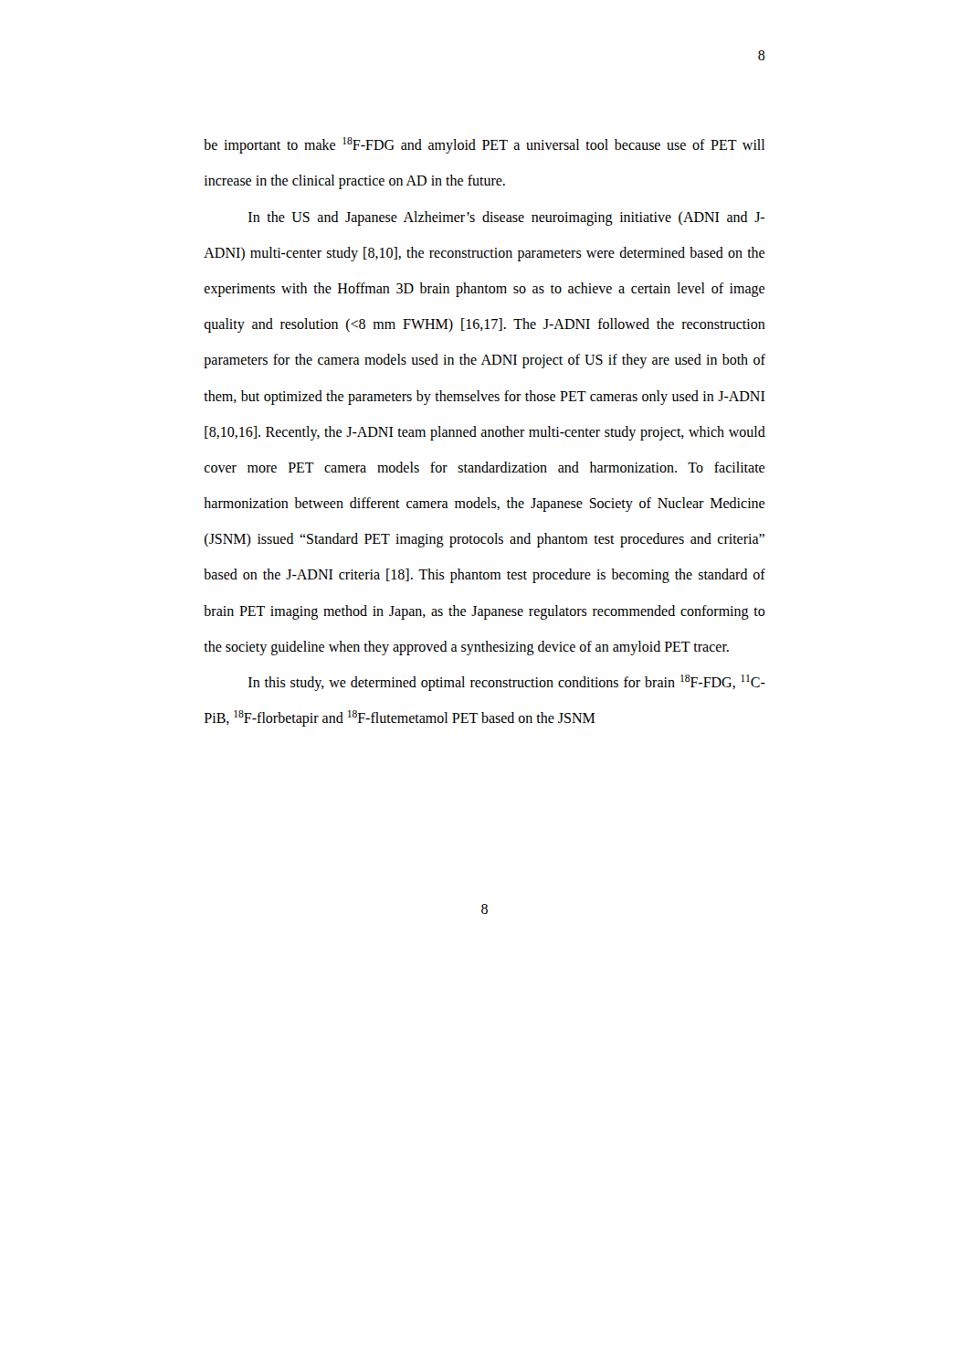8
be important to make 18F-FDG and amyloid PET a universal tool because use of PET will increase in the clinical practice on AD in the future.
In the US and Japanese Alzheimer’s disease neuroimaging initiative (ADNI and J-ADNI) multi-center study [8,10], the reconstruction parameters were determined based on the experiments with the Hoffman 3D brain phantom so as to achieve a certain level of image quality and resolution (<8 mm FWHM) [16,17]. The J-ADNI followed the reconstruction parameters for the camera models used in the ADNI project of US if they are used in both of them, but optimized the parameters by themselves for those PET cameras only used in J-ADNI [8,10,16]. Recently, the J-ADNI team planned another multi-center study project, which would cover more PET camera models for standardization and harmonization. To facilitate harmonization between different camera models, the Japanese Society of Nuclear Medicine (JSNM) issued “Standard PET imaging protocols and phantom test procedures and criteria” based on the J-ADNI criteria [18]. This phantom test procedure is becoming the standard of brain PET imaging method in Japan, as the Japanese regulators recommended conforming to the society guideline when they approved a synthesizing device of an amyloid PET tracer.
In this study, we determined optimal reconstruction conditions for brain 18F-FDG, 11C-PiB, 18F-florbetapir and 18F-flutemetamol PET based on the JSNM
8